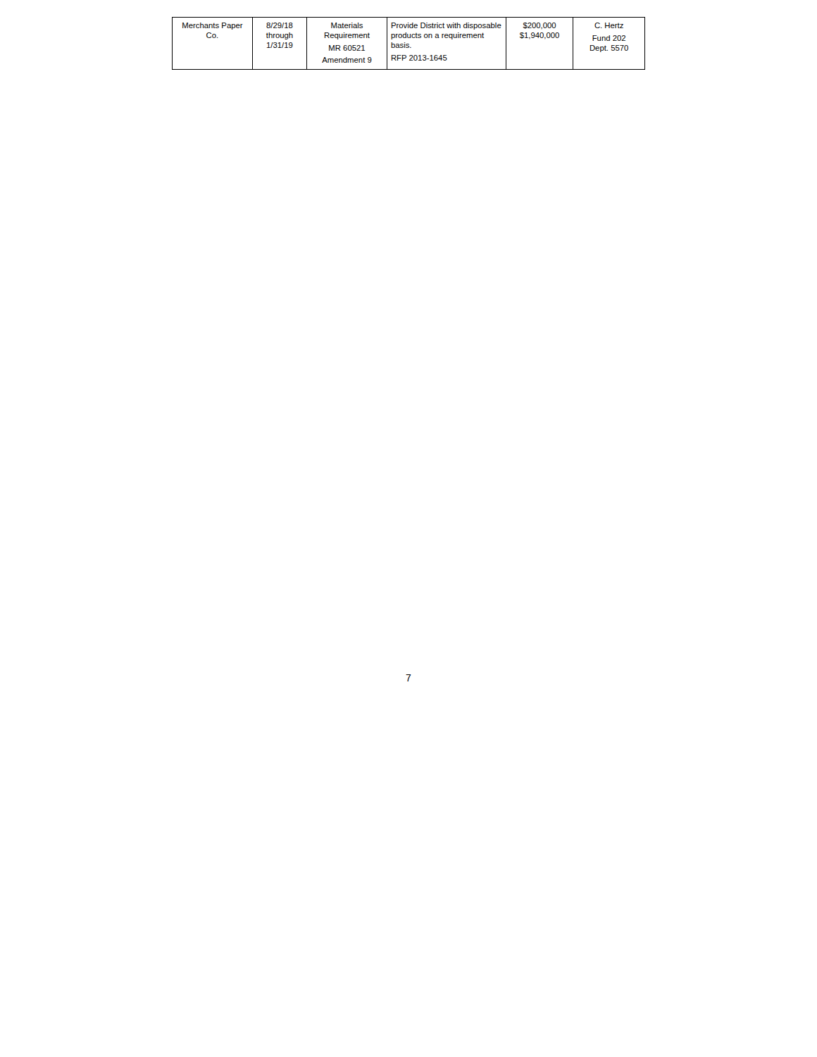| Merchants Paper Co. | 8/29/18 through 1/31/19 | Materials Requirement MR 60521 Amendment 9 | Provide District with disposable products on a requirement basis. RFP 2013-1645 | $200,000 $1,940,000 | C. Hertz Fund 202 Dept. 5570 |
7